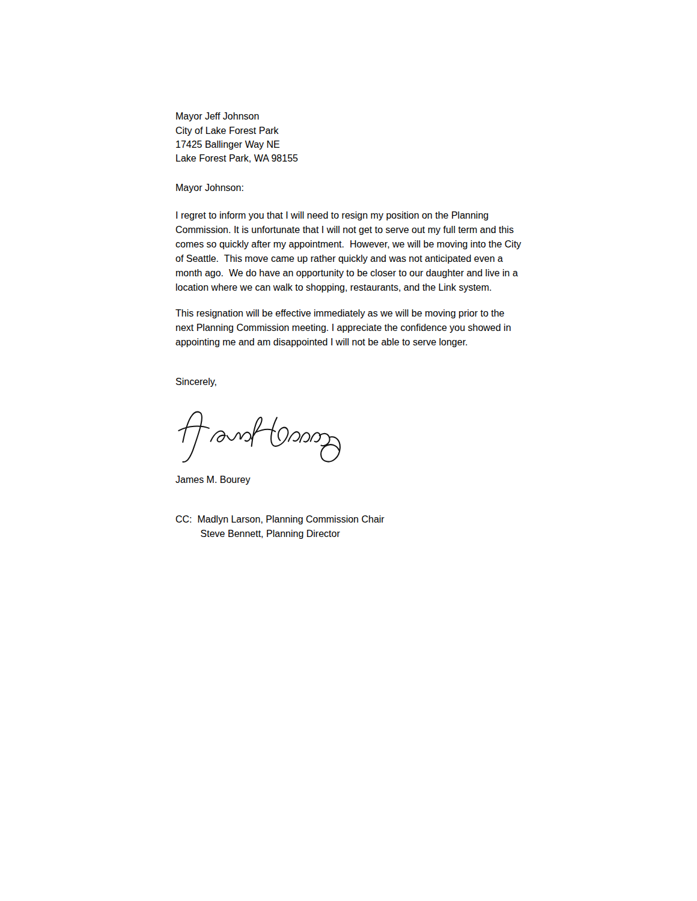Mayor Jeff Johnson
City of Lake Forest Park
17425 Ballinger Way NE
Lake Forest Park, WA 98155
Mayor Johnson:
I regret to inform you that I will need to resign my position on the Planning Commission. It is unfortunate that I will not get to serve out my full term and this comes so quickly after my appointment. However, we will be moving into the City of Seattle. This move came up rather quickly and was not anticipated even a month ago. We do have an opportunity to be closer to our daughter and live in a location where we can walk to shopping, restaurants, and the Link system.
This resignation will be effective immediately as we will be moving prior to the next Planning Commission meeting. I appreciate the confidence you showed in appointing me and am disappointed I will not be able to serve longer.
Sincerely,
James M. Bourey
CC: Madlyn Larson, Planning Commission Chair
Steve Bennett, Planning Director